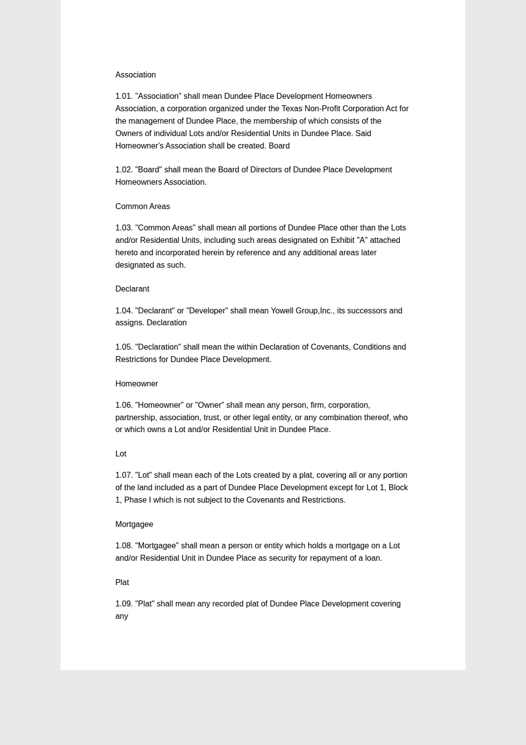Association
1.01. "Association" shall mean Dundee Place Development Homeowners Association, a corporation organized under the Texas Non-Profit Corporation Act for the management of Dundee Place, the membership of which consists of the Owners of individual Lots and/or Residential Units in Dundee Place. Said Homeowner's Association shall be created. Board
1.02. "Board" shall mean the Board of Directors of Dundee Place Development Homeowners Association.
Common Areas
1.03. "Common Areas" shall mean all portions of Dundee Place other than the Lots and/or Residential Units, including such areas designated on Exhibit "A" attached hereto and incorporated herein by reference and any additional areas later designated as such.
Declarant
1.04. "Declarant" or "Developer" shall mean Yowell Group,Inc., its successors and assigns. Declaration
1.05. "Declaration" shall mean the within Declaration of Covenants, Conditions and Restrictions for Dundee Place Development.
Homeowner
1.06. "Homeowner" or "Owner" shall mean any person, firm, corporation, partnership, association, trust, or other legal entity, or any combination thereof, who or which owns a Lot and/or Residential Unit in Dundee Place.
Lot
1.07. "Lot" shall mean each of the Lots created by a plat, covering all or any portion of the land included as a part of Dundee Place Development except for Lot 1, Block 1, Phase I which is not subject to the Covenants and Restrictions.
Mortgagee
1.08. "Mortgagee" shall mean a person or entity which holds a mortgage on a Lot and/or Residential Unit in Dundee Place as security for repayment of a loan.
Plat
1.09. "Plat" shall mean any recorded plat of Dundee Place Development covering any